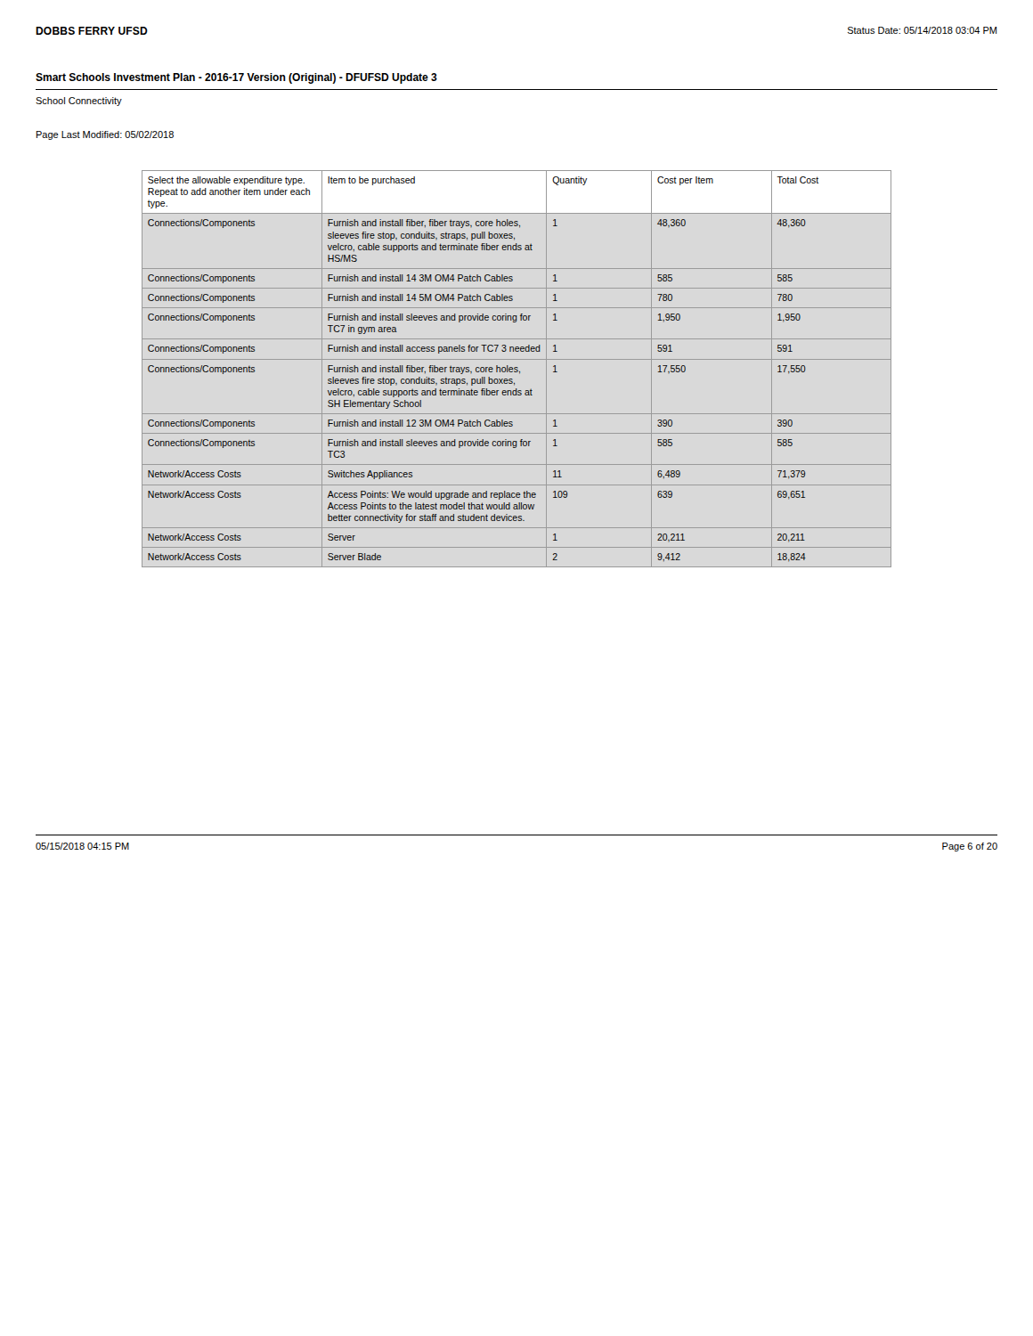DOBBS FERRY UFSD
Status Date: 05/14/2018 03:04 PM
Smart Schools Investment Plan - 2016-17 Version (Original) - DFUFSD Update 3
School Connectivity
Page Last Modified: 05/02/2018
| Select the allowable expenditure type. Repeat to add another item under each type. | Item to be purchased | Quantity | Cost per Item | Total Cost |
| --- | --- | --- | --- | --- |
| Connections/Components | Furnish and install fiber, fiber trays, core holes, sleeves fire stop, conduits, straps, pull boxes, velcro, cable supports and terminate fiber ends at HS/MS | 1 | 48,360 | 48,360 |
| Connections/Components | Furnish and install 14 3M OM4 Patch Cables | 1 | 585 | 585 |
| Connections/Components | Furnish and install 14 5M OM4 Patch Cables | 1 | 780 | 780 |
| Connections/Components | Furnish and install sleeves and provide coring for TC7 in gym area | 1 | 1,950 | 1,950 |
| Connections/Components | Furnish and install access panels for TC7 3 needed | 1 | 591 | 591 |
| Connections/Components | Furnish and install fiber, fiber trays, core holes, sleeves fire stop, conduits, straps, pull boxes, velcro, cable supports and terminate fiber ends at SH Elementary School | 1 | 17,550 | 17,550 |
| Connections/Components | Furnish and install 12 3M OM4 Patch Cables | 1 | 390 | 390 |
| Connections/Components | Furnish and install sleeves and provide coring for TC3 | 1 | 585 | 585 |
| Network/Access Costs | Switches Appliances | 11 | 6,489 | 71,379 |
| Network/Access Costs | Access Points: We would upgrade and replace the Access Points to the latest model that would allow better connectivity for staff and student devices. | 109 | 639 | 69,651 |
| Network/Access Costs | Server | 1 | 20,211 | 20,211 |
| Network/Access Costs | Server Blade | 2 | 9,412 | 18,824 |
05/15/2018 04:15 PM Page 6 of 20